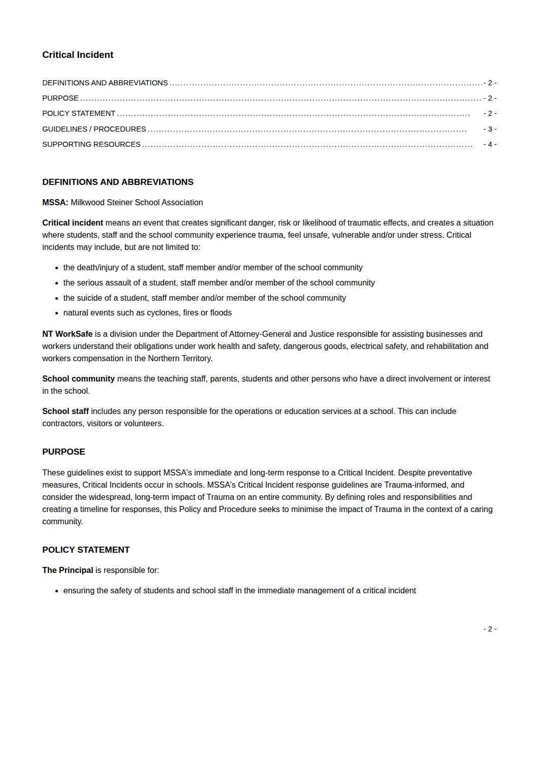Critical Incident
DEFINITIONS AND ABBREVIATIONS ........................................................................................................................... - 2 -
PURPOSE ................................................................................................................................................. - 2 -
POLICY STATEMENT ............................................................................................................................. - 2 -
GUIDELINES / PROCEDURES ................................................................................................................. - 3 -
SUPPORTING RESOURCES ..................................................................................................................... - 4 -
DEFINITIONS AND ABBREVIATIONS
MSSA: Milkwood Steiner School Association
Critical incident means an event that creates significant danger, risk or likelihood of traumatic effects, and creates a situation where students, staff and the school community experience trauma, feel unsafe, vulnerable and/or under stress. Critical incidents may include, but are not limited to:
the death/injury of a student, staff member and/or member of the school community
the serious assault of a student, staff member and/or member of the school community
the suicide of a student, staff member and/or member of the school community
natural events such as cyclones, fires or floods
NT WorkSafe is a division under the Department of Attorney-General and Justice responsible for assisting businesses and workers understand their obligations under work health and safety, dangerous goods, electrical safety, and rehabilitation and workers compensation in the Northern Territory.
School community means the teaching staff, parents, students and other persons who have a direct involvement or interest in the school.
School staff includes any person responsible for the operations or education services at a school. This can include contractors, visitors or volunteers.
PURPOSE
These guidelines exist to support MSSA's immediate and long-term response to a Critical Incident. Despite preventative measures, Critical Incidents occur in schools. MSSA's Critical Incident response guidelines are Trauma-informed, and consider the widespread, long-term impact of Trauma on an entire community. By defining roles and responsibilities and creating a timeline for responses, this Policy and Procedure seeks to minimise the impact of Trauma in the context of a caring community.
POLICY STATEMENT
The Principal is responsible for:
ensuring the safety of students and school staff in the immediate management of a critical incident
- 2 -